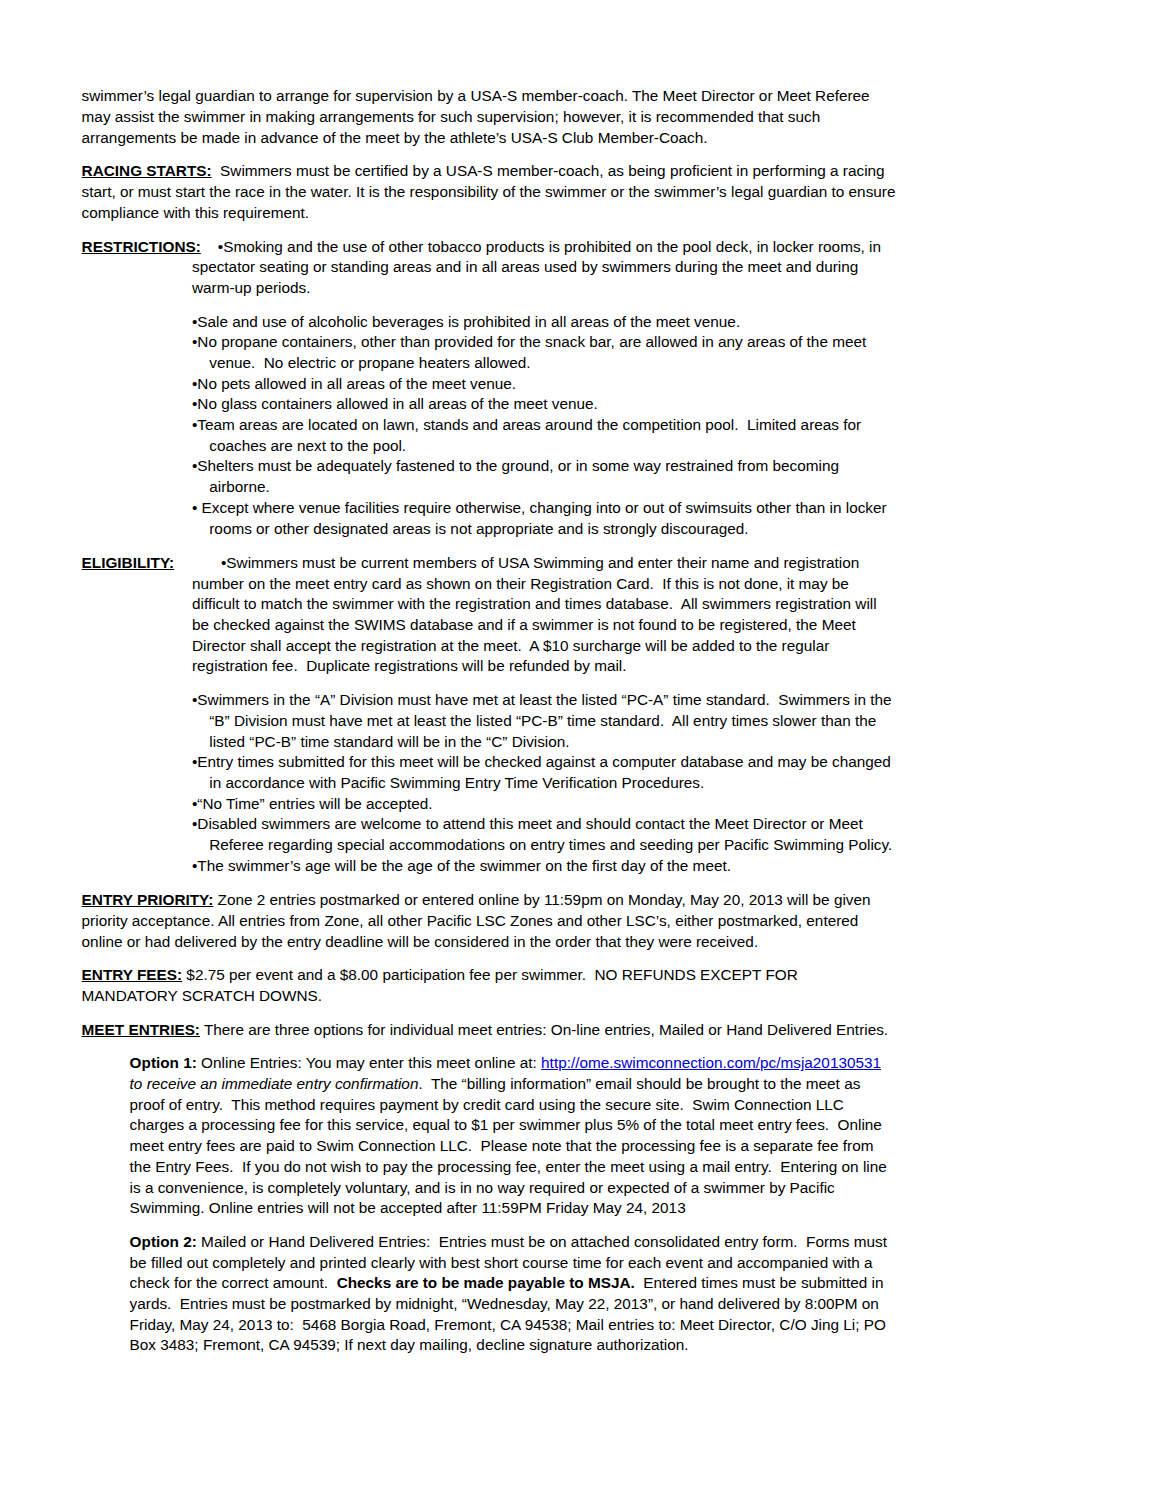swimmer’s legal guardian to arrange for supervision by a USA-S member-coach. The Meet Director or Meet Referee may assist the swimmer in making arrangements for such supervision; however, it is recommended that such arrangements be made in advance of the meet by the athlete’s USA-S Club Member-Coach.
RACING STARTS: Swimmers must be certified by a USA-S member-coach, as being proficient in performing a racing start, or must start the race in the water. It is the responsibility of the swimmer or the swimmer’s legal guardian to ensure compliance with this requirement.
RESTRICTIONS: •Smoking and the use of other tobacco products is prohibited on the pool deck, in locker rooms, in spectator seating or standing areas and in all areas used by swimmers during the meet and during warm-up periods.
•Sale and use of alcoholic beverages is prohibited in all areas of the meet venue.
•No propane containers, other than provided for the snack bar, are allowed in any areas of the meet venue. No electric or propane heaters allowed.
•No pets allowed in all areas of the meet venue.
•No glass containers allowed in all areas of the meet venue.
•Team areas are located on lawn, stands and areas around the competition pool. Limited areas for coaches are next to the pool.
•Shelters must be adequately fastened to the ground, or in some way restrained from becoming airborne.
• Except where venue facilities require otherwise, changing into or out of swimsuits other than in locker rooms or other designated areas is not appropriate and is strongly discouraged.
ELIGIBILITY: •Swimmers must be current members of USA Swimming and enter their name and registration number on the meet entry card as shown on their Registration Card. If this is not done, it may be difficult to match the swimmer with the registration and times database. All swimmers registration will be checked against the SWIMS database and if a swimmer is not found to be registered, the Meet Director shall accept the registration at the meet. A $10 surcharge will be added to the regular registration fee. Duplicate registrations will be refunded by mail.
•Swimmers in the “A” Division must have met at least the listed “PC-A” time standard. Swimmers in the “B” Division must have met at least the listed “PC-B” time standard. All entry times slower than the listed “PC-B” time standard will be in the “C” Division.
•Entry times submitted for this meet will be checked against a computer database and may be changed in accordance with Pacific Swimming Entry Time Verification Procedures.
•“No Time” entries will be accepted.
•Disabled swimmers are welcome to attend this meet and should contact the Meet Director or Meet Referee regarding special accommodations on entry times and seeding per Pacific Swimming Policy.
•The swimmer’s age will be the age of the swimmer on the first day of the meet.
ENTRY PRIORITY: Zone 2 entries postmarked or entered online by 11:59pm on Monday, May 20, 2013 will be given priority acceptance. All entries from Zone, all other Pacific LSC Zones and other LSC’s, either postmarked, entered online or had delivered by the entry deadline will be considered in the order that they were received.
ENTRY FEES: $2.75 per event and a $8.00 participation fee per swimmer. NO REFUNDS EXCEPT FOR MANDATORY SCRATCH DOWNS.
MEET ENTRIES: There are three options for individual meet entries: On-line entries, Mailed or Hand Delivered Entries.
Option 1: Online Entries: You may enter this meet online at: http://ome.swimconnection.com/pc/msja20130531 to receive an immediate entry confirmation. The “billing information” email should be brought to the meet as proof of entry. This method requires payment by credit card using the secure site. Swim Connection LLC charges a processing fee for this service, equal to $1 per swimmer plus 5% of the total meet entry fees. Online meet entry fees are paid to Swim Connection LLC. Please note that the processing fee is a separate fee from the Entry Fees. If you do not wish to pay the processing fee, enter the meet using a mail entry. Entering on line is a convenience, is completely voluntary, and is in no way required or expected of a swimmer by Pacific Swimming. Online entries will not be accepted after 11:59PM Friday May 24, 2013
Option 2: Mailed or Hand Delivered Entries: Entries must be on attached consolidated entry form. Forms must be filled out completely and printed clearly with best short course time for each event and accompanied with a check for the correct amount. Checks are to be made payable to MSJA. Entered times must be submitted in yards. Entries must be postmarked by midnight, “Wednesday, May 22, 2013”, or hand delivered by 8:00PM on Friday, May 24, 2013 to: 5468 Borgia Road, Fremont, CA 94538; Mail entries to: Meet Director, C/O Jing Li; PO Box 3483; Fremont, CA 94539; If next day mailing, decline signature authorization.